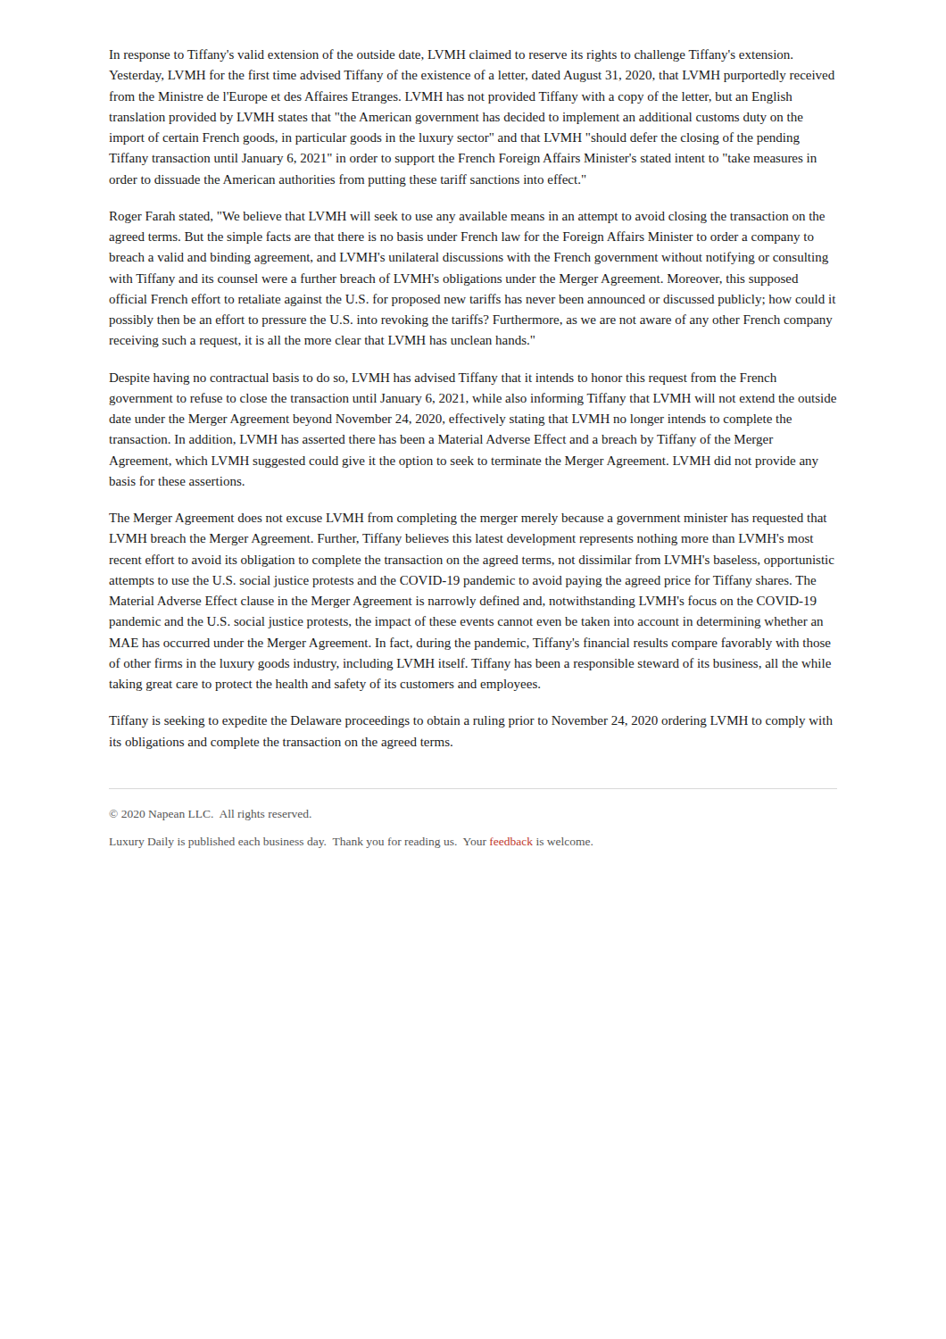In response to Tiffany's valid extension of the outside date, LVMH claimed to reserve its rights to challenge Tiffany's extension. Yesterday, LVMH for the first time advised Tiffany of the existence of a letter, dated August 31, 2020, that LVMH purportedly received from the Ministre de l'Europe et des Affaires Etranges. LVMH has not provided Tiffany with a copy of the letter, but an English translation provided by LVMH states that "the American government has decided to implement an additional customs duty on the import of certain French goods, in particular goods in the luxury sector" and that LVMH "should defer the closing of the pending Tiffany transaction until January 6, 2021" in order to support the French Foreign Affairs Minister's stated intent to "take measures in order to dissuade the American authorities from putting these tariff sanctions into effect."
Roger Farah stated, "We believe that LVMH will seek to use any available means in an attempt to avoid closing the transaction on the agreed terms. But the simple facts are that there is no basis under French law for the Foreign Affairs Minister to order a company to breach a valid and binding agreement, and LVMH's unilateral discussions with the French government without notifying or consulting with Tiffany and its counsel were a further breach of LVMH's obligations under the Merger Agreement. Moreover, this supposed official French effort to retaliate against the U.S. for proposed new tariffs has never been announced or discussed publicly; how could it possibly then be an effort to pressure the U.S. into revoking the tariffs? Furthermore, as we are not aware of any other French company receiving such a request, it is all the more clear that LVMH has unclean hands."
Despite having no contractual basis to do so, LVMH has advised Tiffany that it intends to honor this request from the French government to refuse to close the transaction until January 6, 2021, while also informing Tiffany that LVMH will not extend the outside date under the Merger Agreement beyond November 24, 2020, effectively stating that LVMH no longer intends to complete the transaction. In addition, LVMH has asserted there has been a Material Adverse Effect and a breach by Tiffany of the Merger Agreement, which LVMH suggested could give it the option to seek to terminate the Merger Agreement. LVMH did not provide any basis for these assertions.
The Merger Agreement does not excuse LVMH from completing the merger merely because a government minister has requested that LVMH breach the Merger Agreement. Further, Tiffany believes this latest development represents nothing more than LVMH's most recent effort to avoid its obligation to complete the transaction on the agreed terms, not dissimilar from LVMH's baseless, opportunistic attempts to use the U.S. social justice protests and the COVID-19 pandemic to avoid paying the agreed price for Tiffany shares. The Material Adverse Effect clause in the Merger Agreement is narrowly defined and, notwithstanding LVMH's focus on the COVID-19 pandemic and the U.S. social justice protests, the impact of these events cannot even be taken into account in determining whether an MAE has occurred under the Merger Agreement. In fact, during the pandemic, Tiffany's financial results compare favorably with those of other firms in the luxury goods industry, including LVMH itself. Tiffany has been a responsible steward of its business, all the while taking great care to protect the health and safety of its customers and employees.
Tiffany is seeking to expedite the Delaware proceedings to obtain a ruling prior to November 24, 2020 ordering LVMH to comply with its obligations and complete the transaction on the agreed terms.
© 2020 Napean LLC. All rights reserved.
Luxury Daily is published each business day. Thank you for reading us. Your feedback is welcome.